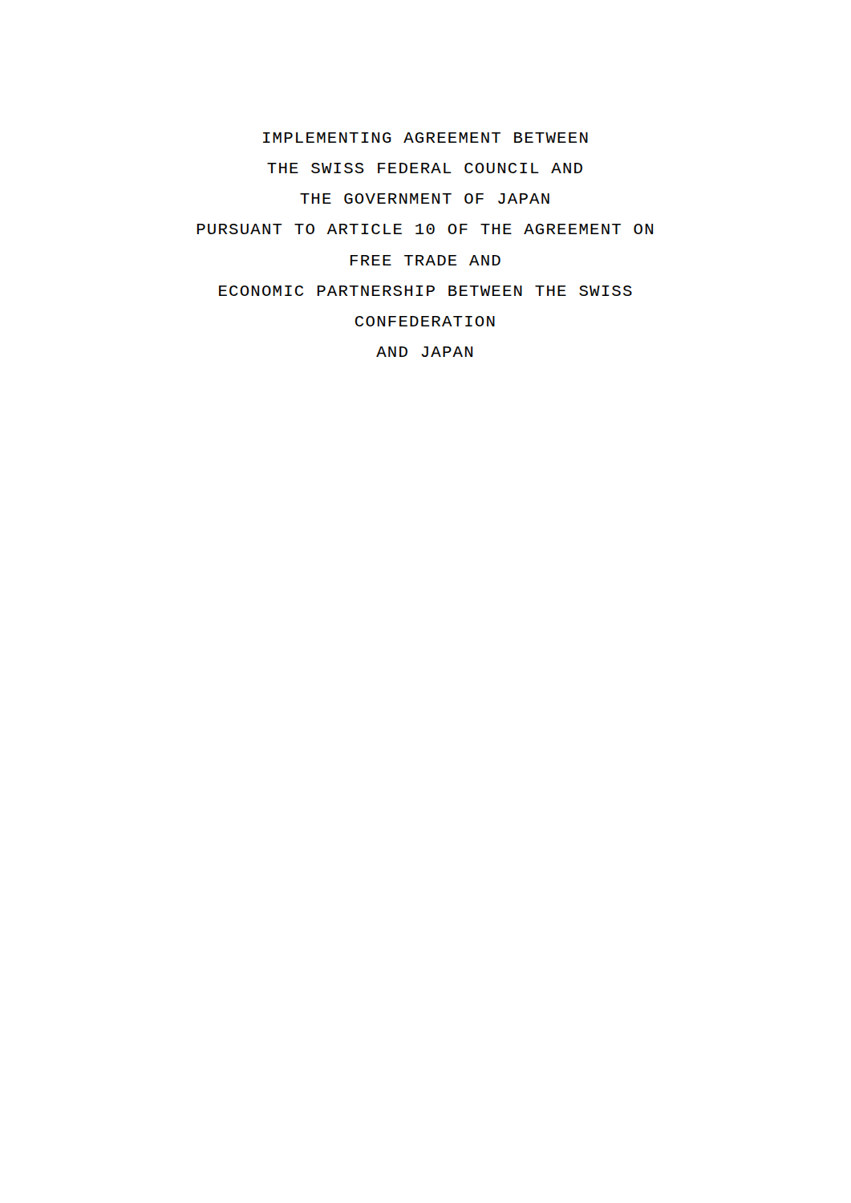Implementing Agreement between
the Swiss Federal Council and
the Government of Japan
pursuant to Article 10 of the Agreement on Free Trade and
Economic Partnership between the Swiss Confederation
and Japan